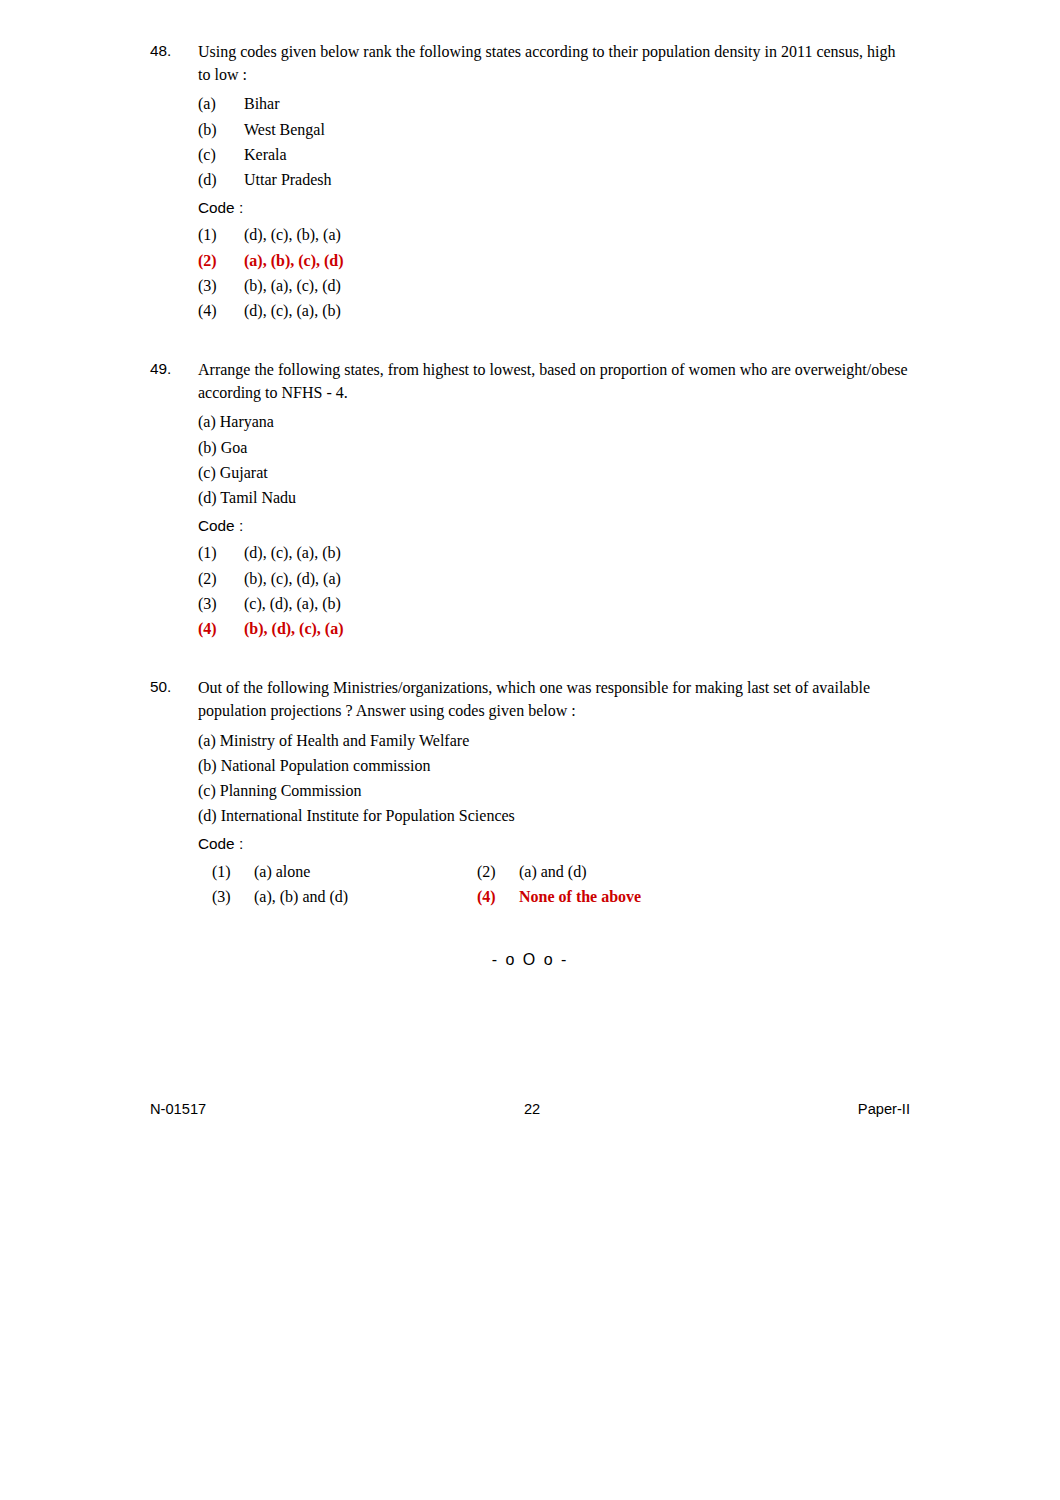48.
Using codes given below rank the following states according to their population density in 2011 census, high to low :
(a) Bihar
(b) West Bengal
(c) Kerala
(d) Uttar Pradesh
Code :
(1)(d), (c), (b), (a)
(2)(a), (b), (c), (d)
(3)(b), (a), (c), (d)
(4)(d), (c), (a), (b)
49.
Arrange the following states, from highest to lowest, based on proportion of women who are overweight/obese according to NFHS - 4.
(a) Haryana
(b) Goa
(c) Gujarat
(d) Tamil Nadu
Code :
(1)(d), (c), (a), (b)
(2)(b), (c), (d), (a)
(3)(c), (d), (a), (b)
(4)(b), (d), (c), (a)
50.
Out of the following Ministries/organizations, which one was responsible for making last set of available population projections ? Answer using codes given below :
(a) Ministry of Health and Family Welfare
(b) National Population commission
(c) Planning Commission
(d) International Institute for Population Sciences
Code :
(1)(a) alone
(2)(a) and (d)
(3)(a), (b) and (d)
(4) None of the above
- o O o -
N-01517
22
Paper-II